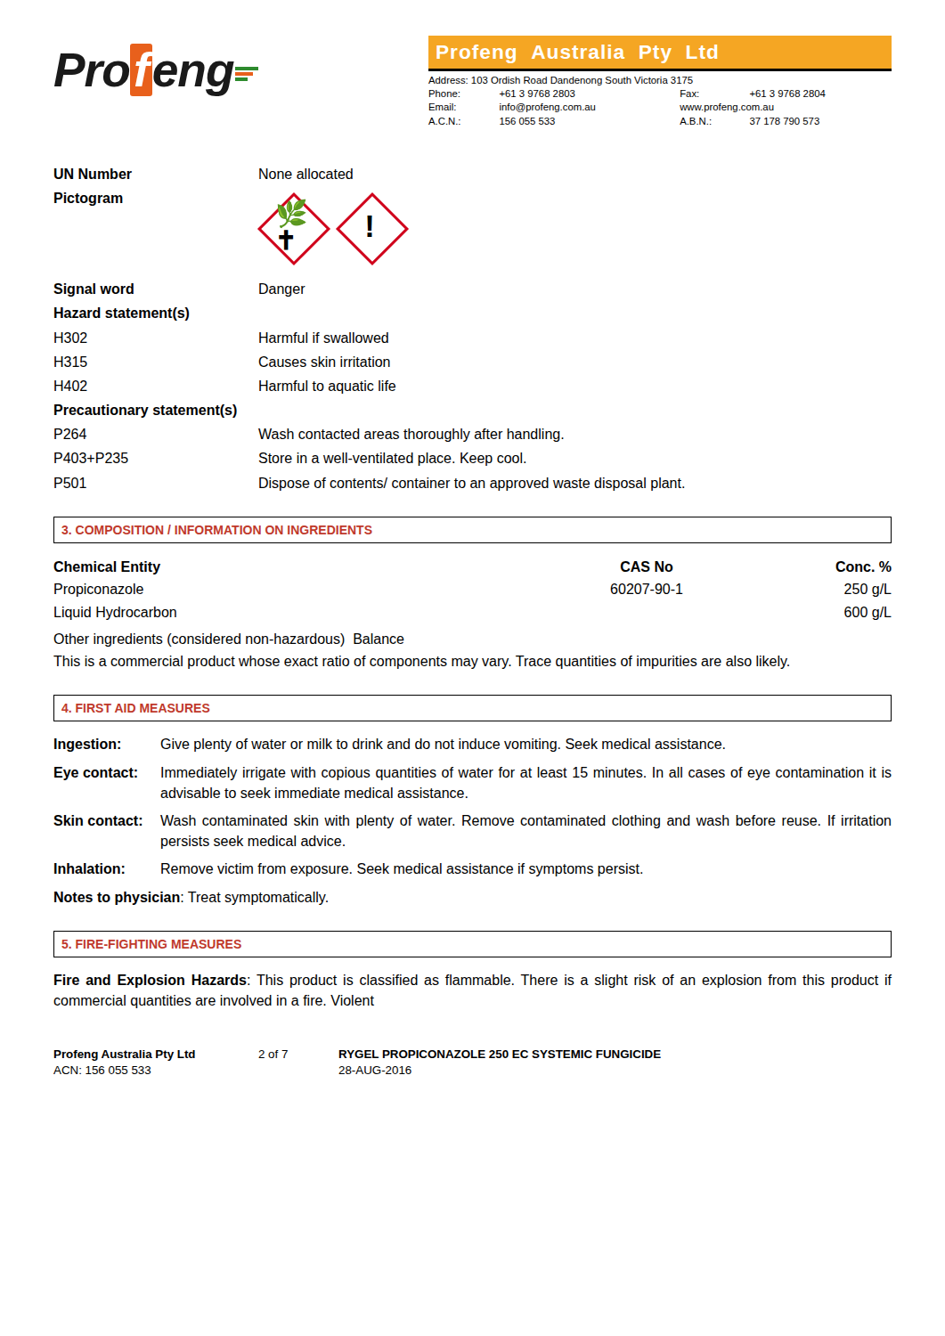Pro feng
Profeng Australia Pty Ltd
| Address: 103 Ordish Road Dandenong South Victoria 3175 |
| Phone: | +61 3 9768 2803 | Fax: | +61 3 9768 2804 |
| Email: | info@profeng.com.au | www.profeng.com.au |
| A.C.N.: | 156 055 533 | A.B.N.: | 37 178 790 573 |
UN Number
None allocated
Pictogram
🌿✝
!
Signal word
Danger
Hazard statement(s)
H302
Harmful if swallowed
H315
Causes skin irritation
H402
Harmful to aquatic life
Precautionary statement(s)
P264
Wash contacted areas thoroughly after handling.
P403+P235
Store in a well-ventilated place. Keep cool.
P501
Dispose of contents/ container to an approved waste disposal plant.
3. COMPOSITION / INFORMATION ON INGREDIENTS
| Chemical Entity | CAS No | Conc. % |
| --- | --- | --- |
| Propiconazole | 60207-90-1 | 250 g/L |
| Liquid Hydrocarbon | | 600 g/L |
Other ingredients (considered non-hazardous) Balance
This is a commercial product whose exact ratio of components may vary. Trace quantities of impurities are also likely.
4. FIRST AID MEASURES
Ingestion:
Give plenty of water or milk to drink and do not induce vomiting. Seek medical assistance.
Eye contact:
Immediately irrigate with copious quantities of water for at least 15 minutes. In all cases of eye contamination it is advisable to seek immediate medical assistance.
Skin contact:
Wash contaminated skin with plenty of water. Remove contaminated clothing and wash before reuse. If irritation persists seek medical advice.
Inhalation:
Remove victim from exposure. Seek medical assistance if symptoms persist.
Notes to physician: Treat symptomatically.
5. FIRE-FIGHTING MEASURES
Fire and Explosion Hazards: This product is classified as flammable. There is a slight risk of an explosion from this product if commercial quantities are involved in a fire. Violent
Profeng Australia Pty Ltd
2 of 7
RYGEL PROPICONAZOLE 250 EC SYSTEMIC FUNGICIDE
ACN: 156 055 533
28-AUG-2016